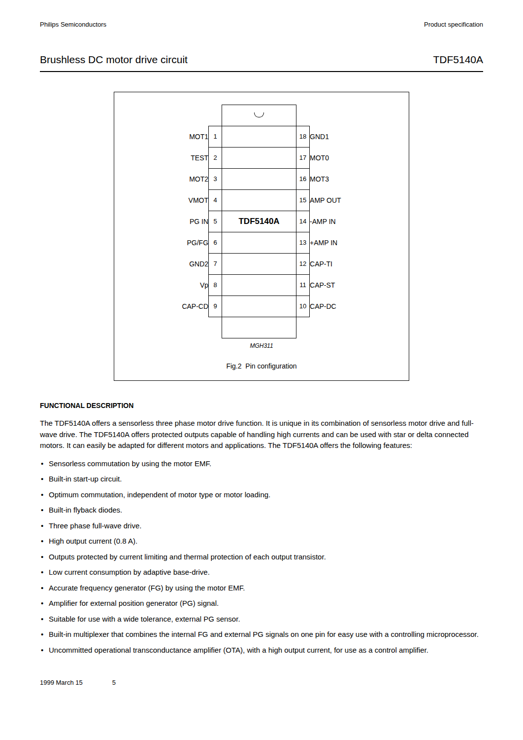Philips Semiconductors Product specification
Brushless DC motor drive circuit
TDF5140A
| MOT1 | 1 | | 18 | GND1 |
| TEST | 2 | | 17 | MOT0 |
| MOT2 | 3 | | 16 | MOT3 |
| VMOT | 4 | | 15 | AMP OUT |
| PG IN | 5 | TDF5140A | 14 | -AMP IN |
| PG/FG | 6 | | 13 | +AMP IN |
| GND2 | 7 | | 12 | CAP-TI |
| Vp | 8 | | 11 | CAP-ST |
| CAP-CD | 9 | | 10 | CAP-DC |
MGH311
Fig.2 Pin configuration
FUNCTIONAL DESCRIPTION
The TDF5140A offers a sensorless three phase motor drive function. It is unique in its combination of sensorless motor drive and full-wave drive. The TDF5140A offers protected outputs capable of handling high currents and can be used with star or delta connected motors. It can easily be adapted for different motors and applications. The TDF5140A offers the following features:
Sensorless commutation by using the motor EMF.
Built-in start-up circuit.
Optimum commutation, independent of motor type or motor loading.
Built-in flyback diodes.
Three phase full-wave drive.
High output current (0.8 A).
Outputs protected by current limiting and thermal protection of each output transistor.
Low current consumption by adaptive base-drive.
Accurate frequency generator (FG) by using the motor EMF.
Amplifier for external position generator (PG) signal.
Suitable for use with a wide tolerance, external PG sensor.
Built-in multiplexer that combines the internal FG and external PG signals on one pin for easy use with a controlling microprocessor.
Uncommitted operational transconductance amplifier (OTA), with a high output current, for use as a control amplifier.
1999 March 15 5